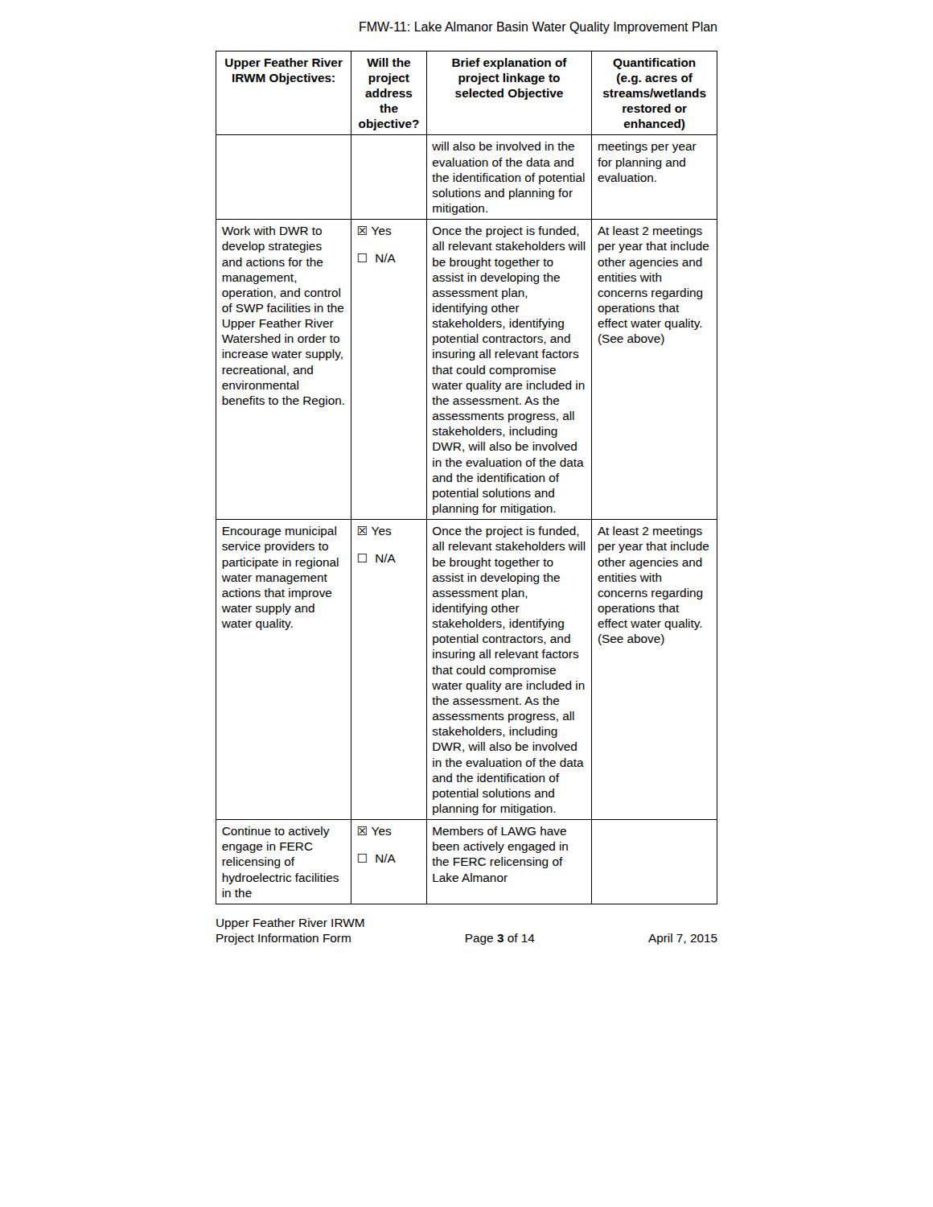FMW-11: Lake Almanor Basin Water Quality Improvement Plan
| Upper Feather River IRWM Objectives: | Will the project address the objective? | Brief explanation of project linkage to selected Objective | Quantification (e.g. acres of streams/wetlands restored or enhanced) |
| --- | --- | --- | --- |
| | | will also be involved in the evaluation of the data and the identification of potential solutions and planning for mitigation. | meetings per year for planning and evaluation. |
| Work with DWR to develop strategies and actions for the management, operation, and control of SWP facilities in the Upper Feather River Watershed in order to increase water supply, recreational, and environmental benefits to the Region. | ☒ Yes ☐ N/A | Once the project is funded, all relevant stakeholders will be brought together to assist in developing the assessment plan, identifying other stakeholders, identifying potential contractors, and insuring all relevant factors that could compromise water quality are included in the assessment. As the assessments progress, all stakeholders, including DWR, will also be involved in the evaluation of the data and the identification of potential solutions and planning for mitigation. | At least 2 meetings per year that include other agencies and entities with concerns regarding operations that effect water quality. (See above) |
| Encourage municipal service providers to participate in regional water management actions that improve water supply and water quality. | ☒ Yes ☐ N/A | Once the project is funded, all relevant stakeholders will be brought together to assist in developing the assessment plan, identifying other stakeholders, identifying potential contractors, and insuring all relevant factors that could compromise water quality are included in the assessment. As the assessments progress, all stakeholders, including DWR, will also be involved in the evaluation of the data and the identification of potential solutions and planning for mitigation. | At least 2 meetings per year that include other agencies and entities with concerns regarding operations that effect water quality. (See above) |
| Continue to actively engage in FERC relicensing of hydroelectric facilities in the | ☒ Yes ☐ N/A | Members of LAWG have been actively engaged in the FERC relicensing of Lake Almanor | |
Upper Feather River IRWM
Project Information Form April 7, 2015
Page 3 of 14